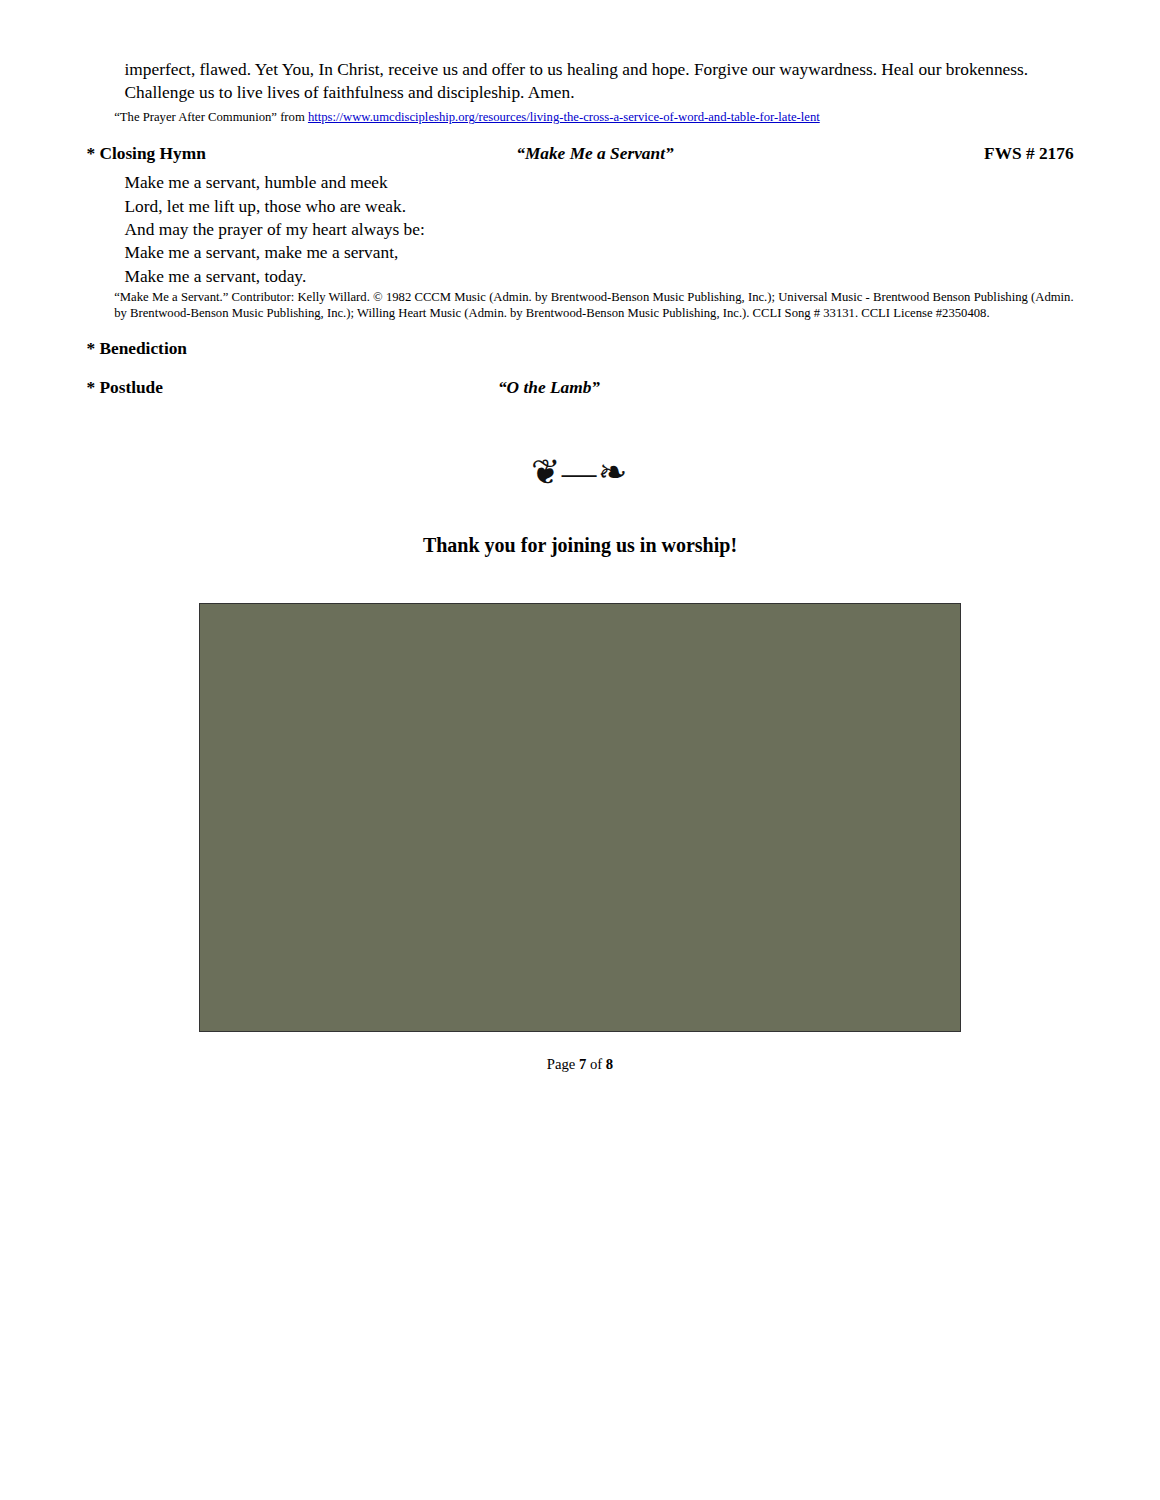imperfect, flawed. Yet You, In Christ, receive us and offer to us healing and hope. Forgive our waywardness. Heal our brokenness. Challenge us to live lives of faithfulness and discipleship. Amen.
“The Prayer After Communion” from https://www.umcdiscipleship.org/resources/living-the-cross-a-service-of-word-and-table-for-late-lent
* Closing Hymn “Make Me a Servant” FWS # 2176
Make me a servant, humble and meek
Lord, let me lift up, those who are weak.
And may the prayer of my heart always be:
Make me a servant, make me a servant,
Make me a servant, today.
“Make Me a Servant.” Contributor: Kelly Willard. © 1982 CCCM Music (Admin. by Brentwood-Benson Music Publishing, Inc.); Universal Music - Brentwood Benson Publishing (Admin. by Brentwood-Benson Music Publishing, Inc.); Willing Heart Music (Admin. by Brentwood-Benson Music Publishing, Inc.). CCLI Song # 33131. CCLI License #2350408.
* Benediction
* Postlude “O the Lamb”
❦—❧
Thank you for joining us in worship!
The Last Supper
Page 7 of 8